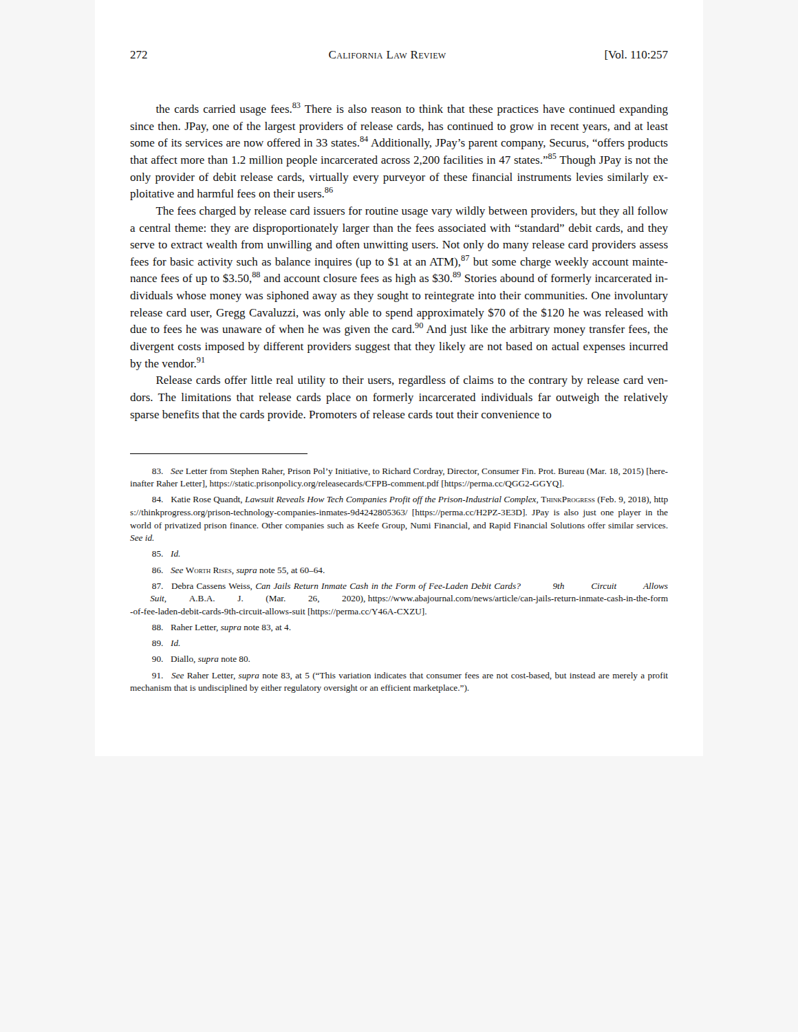272 California Law Review [Vol. 110:257
the cards carried usage fees.83 There is also reason to think that these practices have continued expanding since then. JPay, one of the largest providers of release cards, has continued to grow in recent years, and at least some of its services are now offered in 33 states.84 Additionally, JPay’s parent company, Securus, “offers products that affect more than 1.2 million people incarcerated across 2,200 facilities in 47 states.”85 Though JPay is not the only provider of debit release cards, virtually every purveyor of these financial instruments levies similarly exploitative and harmful fees on their users.86
The fees charged by release card issuers for routine usage vary wildly between providers, but they all follow a central theme: they are disproportionately larger than the fees associated with “standard” debit cards, and they serve to extract wealth from unwilling and often unwitting users. Not only do many release card providers assess fees for basic activity such as balance inquires (up to $1 at an ATM),87 but some charge weekly account maintenance fees of up to $3.50,88 and account closure fees as high as $30.89 Stories abound of formerly incarcerated individuals whose money was siphoned away as they sought to reintegrate into their communities. One involuntary release card user, Gregg Cavaluzzi, was only able to spend approximately $70 of the $120 he was released with due to fees he was unaware of when he was given the card.90 And just like the arbitrary money transfer fees, the divergent costs imposed by different providers suggest that they likely are not based on actual expenses incurred by the vendor.91
Release cards offer little real utility to their users, regardless of claims to the contrary by release card vendors. The limitations that release cards place on formerly incarcerated individuals far outweigh the relatively sparse benefits that the cards provide. Promoters of release cards tout their convenience to
83. See Letter from Stephen Raher, Prison Pol’y Initiative, to Richard Cordray, Director, Consumer Fin. Prot. Bureau (Mar. 18, 2015) [hereinafter Raher Letter], https://static.prisonpolicy.org/releasecards/CFPB-comment.pdf [https://perma.cc/QGG2-GGYQ].
84. Katie Rose Quandt, Lawsuit Reveals How Tech Companies Profit off the Prison-Industrial Complex, ThinkProgress (Feb. 9, 2018), https://thinkprogress.org/prison-technology-companies-inmates-9d4242805363/ [https://perma.cc/H2PZ-3E3D]. JPay is also just one player in the world of privatized prison finance. Other companies such as Keefe Group, Numi Financial, and Rapid Financial Solutions offer similar services. See id.
85. Id.
86. See Worth Rises, supra note 55, at 60–64.
87. Debra Cassens Weiss, Can Jails Return Inmate Cash in the Form of Fee-Laden Debit Cards? 9th Circuit Allows Suit, A.B.A. J. (Mar. 26, 2020), https://www.abajournal.com/news/article/can-jails-return-inmate-cash-in-the-form-of-fee-laden-debit-cards-9th-circuit-allows-suit [https://perma.cc/Y46A-CXZU].
88. Raher Letter, supra note 83, at 4.
89. Id.
90. Diallo, supra note 80.
91. See Raher Letter, supra note 83, at 5 (“This variation indicates that consumer fees are not cost-based, but instead are merely a profit mechanism that is undisciplined by either regulatory oversight or an efficient marketplace.”).